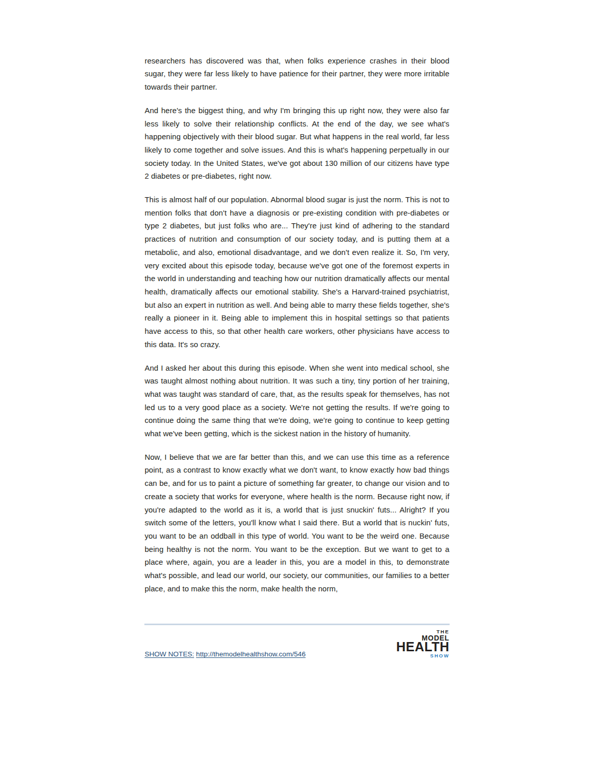researchers has discovered was that, when folks experience crashes in their blood sugar, they were far less likely to have patience for their partner, they were more irritable towards their partner.
And here's the biggest thing, and why I'm bringing this up right now, they were also far less likely to solve their relationship conflicts. At the end of the day, we see what's happening objectively with their blood sugar. But what happens in the real world, far less likely to come together and solve issues. And this is what's happening perpetually in our society today. In the United States, we've got about 130 million of our citizens have type 2 diabetes or pre-diabetes, right now.
This is almost half of our population. Abnormal blood sugar is just the norm. This is not to mention folks that don't have a diagnosis or pre-existing condition with pre-diabetes or type 2 diabetes, but just folks who are... They're just kind of adhering to the standard practices of nutrition and consumption of our society today, and is putting them at a metabolic, and also, emotional disadvantage, and we don't even realize it. So, I'm very, very excited about this episode today, because we've got one of the foremost experts in the world in understanding and teaching how our nutrition dramatically affects our mental health, dramatically affects our emotional stability. She's a Harvard-trained psychiatrist, but also an expert in nutrition as well. And being able to marry these fields together, she's really a pioneer in it. Being able to implement this in hospital settings so that patients have access to this, so that other health care workers, other physicians have access to this data. It's so crazy.
And I asked her about this during this episode. When she went into medical school, she was taught almost nothing about nutrition. It was such a tiny, tiny portion of her training, what was taught was standard of care, that, as the results speak for themselves, has not led us to a very good place as a society. We're not getting the results. If we're going to continue doing the same thing that we're doing, we're going to continue to keep getting what we've been getting, which is the sickest nation in the history of humanity.
Now, I believe that we are far better than this, and we can use this time as a reference point, as a contrast to know exactly what we don't want, to know exactly how bad things can be, and for us to paint a picture of something far greater, to change our vision and to create a society that works for everyone, where health is the norm. Because right now, if you're adapted to the world as it is, a world that is just snuckin' futs... Alright? If you switch some of the letters, you'll know what I said there. But a world that is nuckin' futs, you want to be an oddball in this type of world. You want to be the weird one. Because being healthy is not the norm. You want to be the exception. But we want to get to a place where, again, you are a leader in this, you are a model in this, to demonstrate what's possible, and lead our world, our society, our communities, our families to a better place, and to make this the norm, make health the norm,
SHOW NOTES: http://themodelhealthshow.com/546
THE MODEL HEALTH SHOW